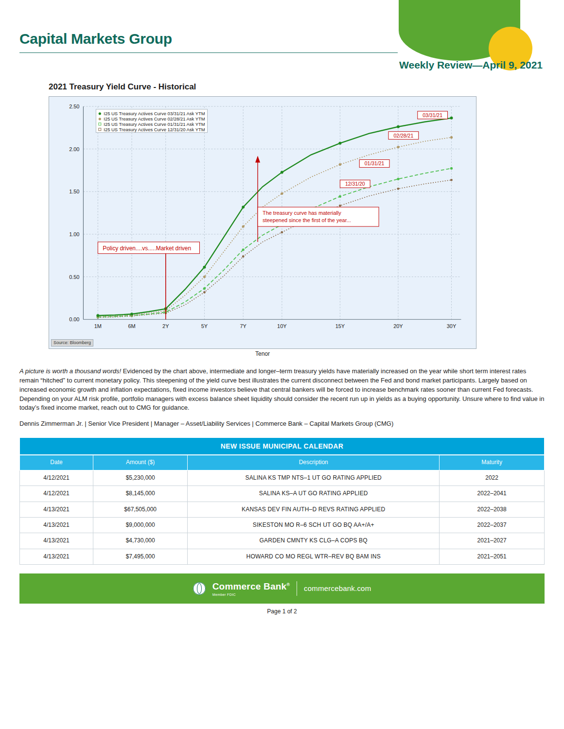Capital Markets Group
Weekly Review—April 9, 2021
2021 Treasury Yield Curve - Historical
2.50 2.00 1.50 1.00 0.50 0.00 1M 6M 2Y 5Y 7Y 10Y 15Y 20Y 30Y I25 US Treasury Actives Curve 03/31/21 Ask YTM I25 US Treasury Actives Curve 02/28/21 Ask YTM I25 US Treasury Actives Curve 01/31/21 Ask YTM I25 US Treasury Actives Curve 12/31/20 Ask YTM 03/31/21 02/28/21 01/31/21 12/31/20 The treasury curve has materially steepened since the first of the year... Policy driven....vs.....Market driven Source: Bloomberg
Tenor
A picture is worth a thousand words! Evidenced by the chart above, intermediate and longer–term treasury yields have materially increased on the year while short term interest rates remain “hitched” to current monetary policy. This steepening of the yield curve best illustrates the current disconnect between the Fed and bond market participants. Largely based on increased economic growth and inflation expectations, fixed income investors believe that central bankers will be forced to increase benchmark rates sooner than current Fed forecasts. Depending on your ALM risk profile, portfolio managers with excess balance sheet liquidity should consider the recent run up in yields as a buying opportunity. Unsure where to find value in today’s fixed income market, reach out to CMG for guidance.
Dennis Zimmerman Jr. | Senior Vice President | Manager – Asset/Liability Services | Commerce Bank – Capital Markets Group (CMG)
NEW ISSUE MUNICIPAL CALENDAR
| Date | Amount ($) | Description | Maturity |
| --- | --- | --- | --- |
| 4/12/2021 | $5,230,000 | SALINA KS TMP NTS–1 UT GO RATING APPLIED | 2022 |
| 4/12/2021 | $8,145,000 | SALINA KS–A UT GO RATING APPLIED | 2022–2041 |
| 4/13/2021 | $67,505,000 | KANSAS DEV FIN AUTH–D REVS RATING APPLIED | 2022–2038 |
| 4/13/2021 | $9,000,000 | SIKESTON MO R–6 SCH UT GO BQ AA+/A+ | 2022–2037 |
| 4/13/2021 | $4,730,000 | GARDEN CMNTY KS CLG–A COPS BQ | 2021–2027 |
| 4/13/2021 | $7,495,000 | HOWARD CO MO REGL WTR–REV BQ BAM INS | 2021–2051 |
Commerce Bank®Member FDIC commercebank.com
Page 1 of 2